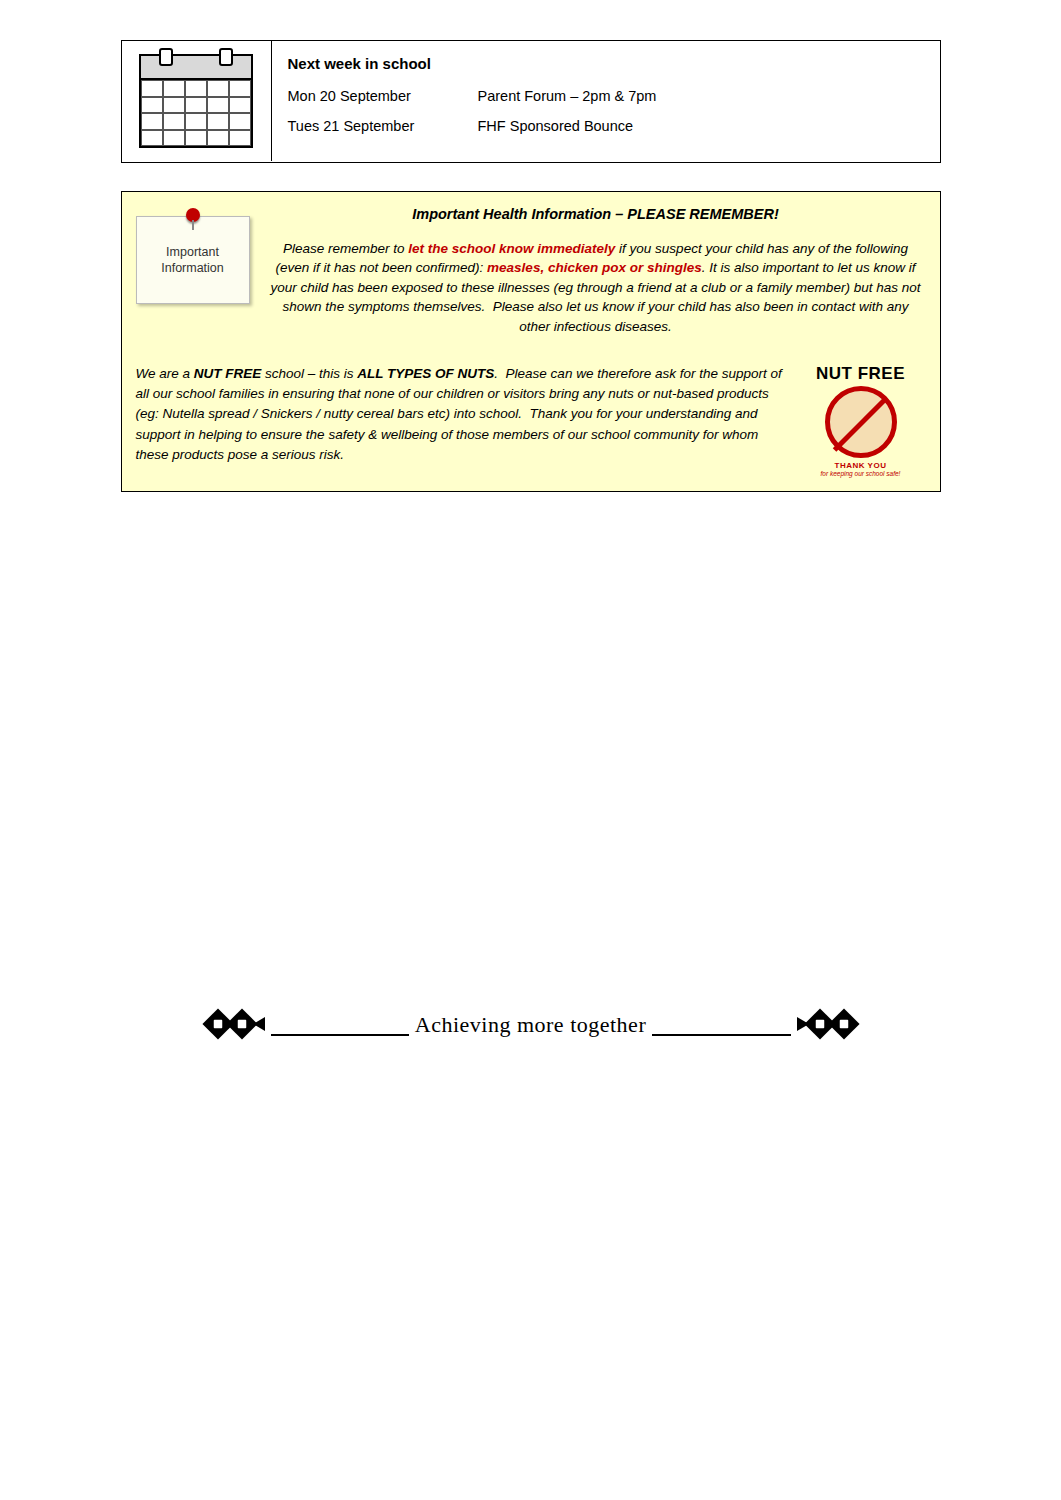Next week in school
Mon 20 September Parent Forum – 2pm & 7pm
Tues 21 September FHF Sponsored Bounce
Important
Information
Important Health Information – PLEASE REMEMBER!
Please remember to let the school know immediately if you suspect your child has any of the following (even if it has not been confirmed): measles, chicken pox or shingles. It is also important to let us know if your child has been exposed to these illnesses (eg through a friend at a club or a family member) but has not shown the symptoms themselves. Please also let us know if your child has also been in contact with any other infectious diseases.
We are a NUT FREE school – this is ALL TYPES OF NUTS. Please can we therefore ask for the support of all our school families in ensuring that none of our children or visitors bring any nuts or nut-based products (eg: Nutella spread / Snickers / nutty cereal bars etc) into school. Thank you for your understanding and support in helping to ensure the safety & wellbeing of those members of our school community for whom these products pose a serious risk.
NUT FREE
THANK YOU
for keeping our school safe!
Achieving more together